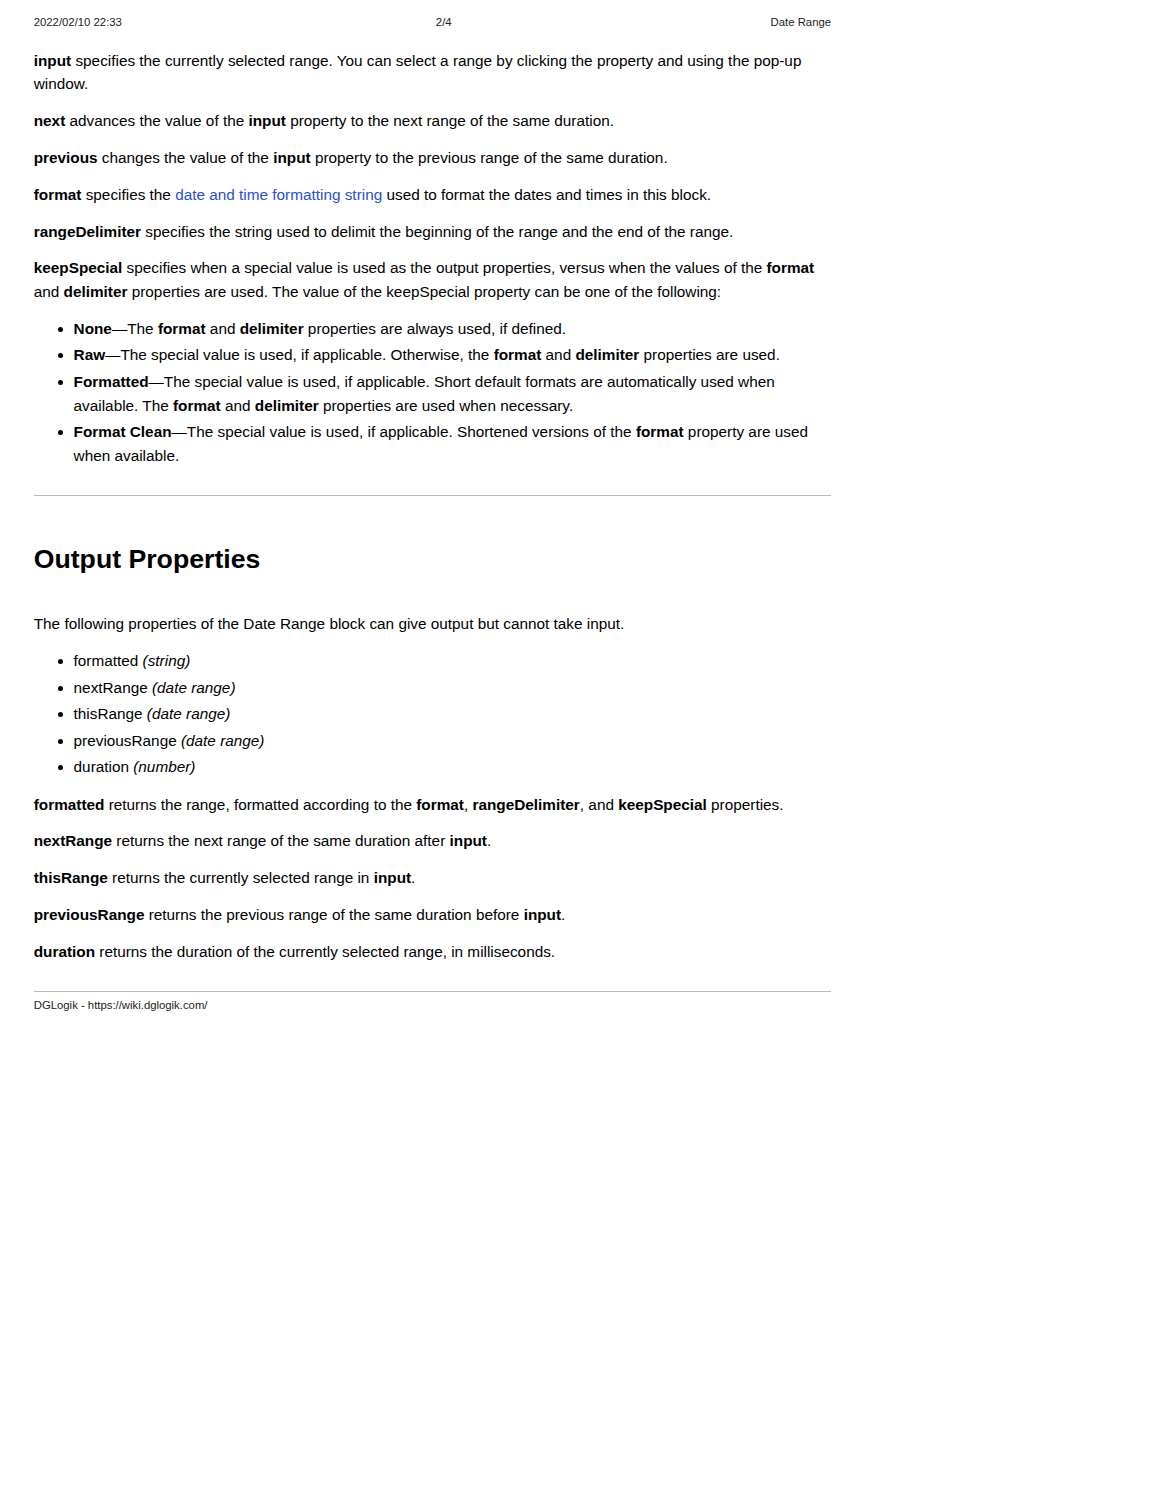2022/02/10 22:33
2/4
Date Range
input specifies the currently selected range. You can select a range by clicking the property and using the pop-up window.
next advances the value of the input property to the next range of the same duration.
previous changes the value of the input property to the previous range of the same duration.
format specifies the date and time formatting string used to format the dates and times in this block.
rangeDelimiter specifies the string used to delimit the beginning of the range and the end of the range.
keepSpecial specifies when a special value is used as the output properties, versus when the values of the format and delimiter properties are used. The value of the keepSpecial property can be one of the following:
None—The format and delimiter properties are always used, if defined.
Raw—The special value is used, if applicable. Otherwise, the format and delimiter properties are used.
Formatted—The special value is used, if applicable. Short default formats are automatically used when available. The format and delimiter properties are used when necessary.
Format Clean—The special value is used, if applicable. Shortened versions of the format property are used when available.
Output Properties
The following properties of the Date Range block can give output but cannot take input.
formatted (string)
nextRange (date range)
thisRange (date range)
previousRange (date range)
duration (number)
formatted returns the range, formatted according to the format, rangeDelimiter, and keepSpecial properties.
nextRange returns the next range of the same duration after input.
thisRange returns the currently selected range in input.
previousRange returns the previous range of the same duration before input.
duration returns the duration of the currently selected range, in milliseconds.
DGLogik - https://wiki.dglogik.com/